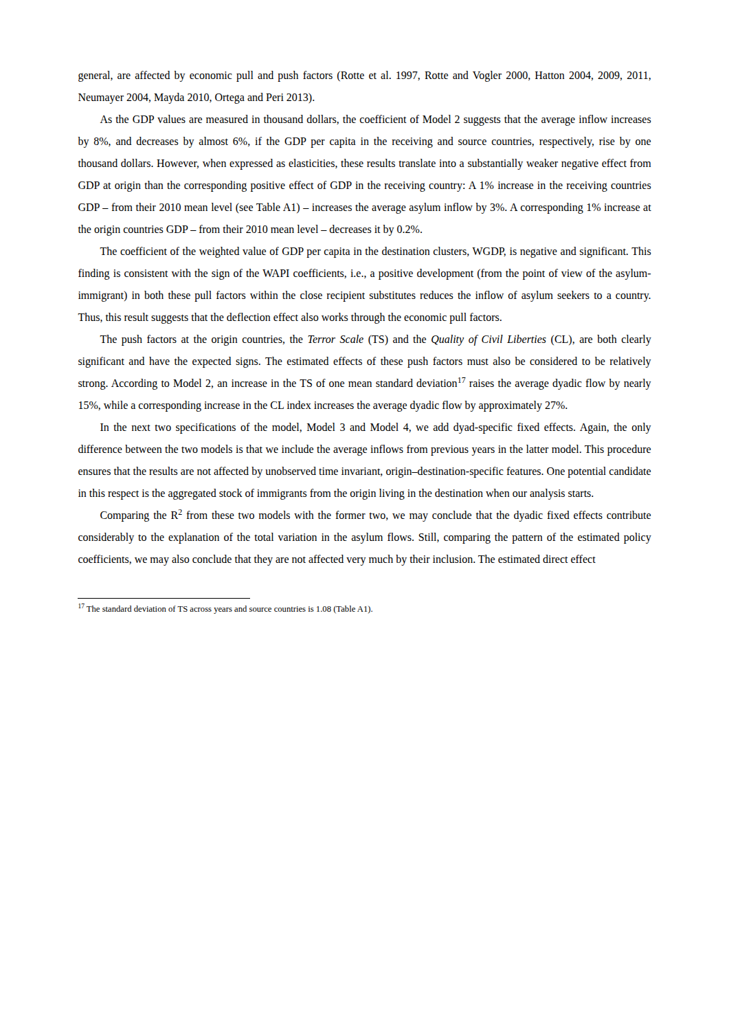general, are affected by economic pull and push factors (Rotte et al. 1997, Rotte and Vogler 2000, Hatton 2004, 2009, 2011, Neumayer 2004, Mayda 2010, Ortega and Peri 2013).
As the GDP values are measured in thousand dollars, the coefficient of Model 2 suggests that the average inflow increases by 8%, and decreases by almost 6%, if the GDP per capita in the receiving and source countries, respectively, rise by one thousand dollars. However, when expressed as elasticities, these results translate into a substantially weaker negative effect from GDP at origin than the corresponding positive effect of GDP in the receiving country: A 1% increase in the receiving countries GDP – from their 2010 mean level (see Table A1) – increases the average asylum inflow by 3%. A corresponding 1% increase at the origin countries GDP – from their 2010 mean level – decreases it by 0.2%.
The coefficient of the weighted value of GDP per capita in the destination clusters, WGDP, is negative and significant. This finding is consistent with the sign of the WAPI coefficients, i.e., a positive development (from the point of view of the asylum-immigrant) in both these pull factors within the close recipient substitutes reduces the inflow of asylum seekers to a country. Thus, this result suggests that the deflection effect also works through the economic pull factors.
The push factors at the origin countries, the Terror Scale (TS) and the Quality of Civil Liberties (CL), are both clearly significant and have the expected signs. The estimated effects of these push factors must also be considered to be relatively strong. According to Model 2, an increase in the TS of one mean standard deviation17 raises the average dyadic flow by nearly 15%, while a corresponding increase in the CL index increases the average dyadic flow by approximately 27%.
In the next two specifications of the model, Model 3 and Model 4, we add dyad-specific fixed effects. Again, the only difference between the two models is that we include the average inflows from previous years in the latter model. This procedure ensures that the results are not affected by unobserved time invariant, origin–destination-specific features. One potential candidate in this respect is the aggregated stock of immigrants from the origin living in the destination when our analysis starts.
Comparing the R2 from these two models with the former two, we may conclude that the dyadic fixed effects contribute considerably to the explanation of the total variation in the asylum flows. Still, comparing the pattern of the estimated policy coefficients, we may also conclude that they are not affected very much by their inclusion. The estimated direct effect
17 The standard deviation of TS across years and source countries is 1.08 (Table A1).